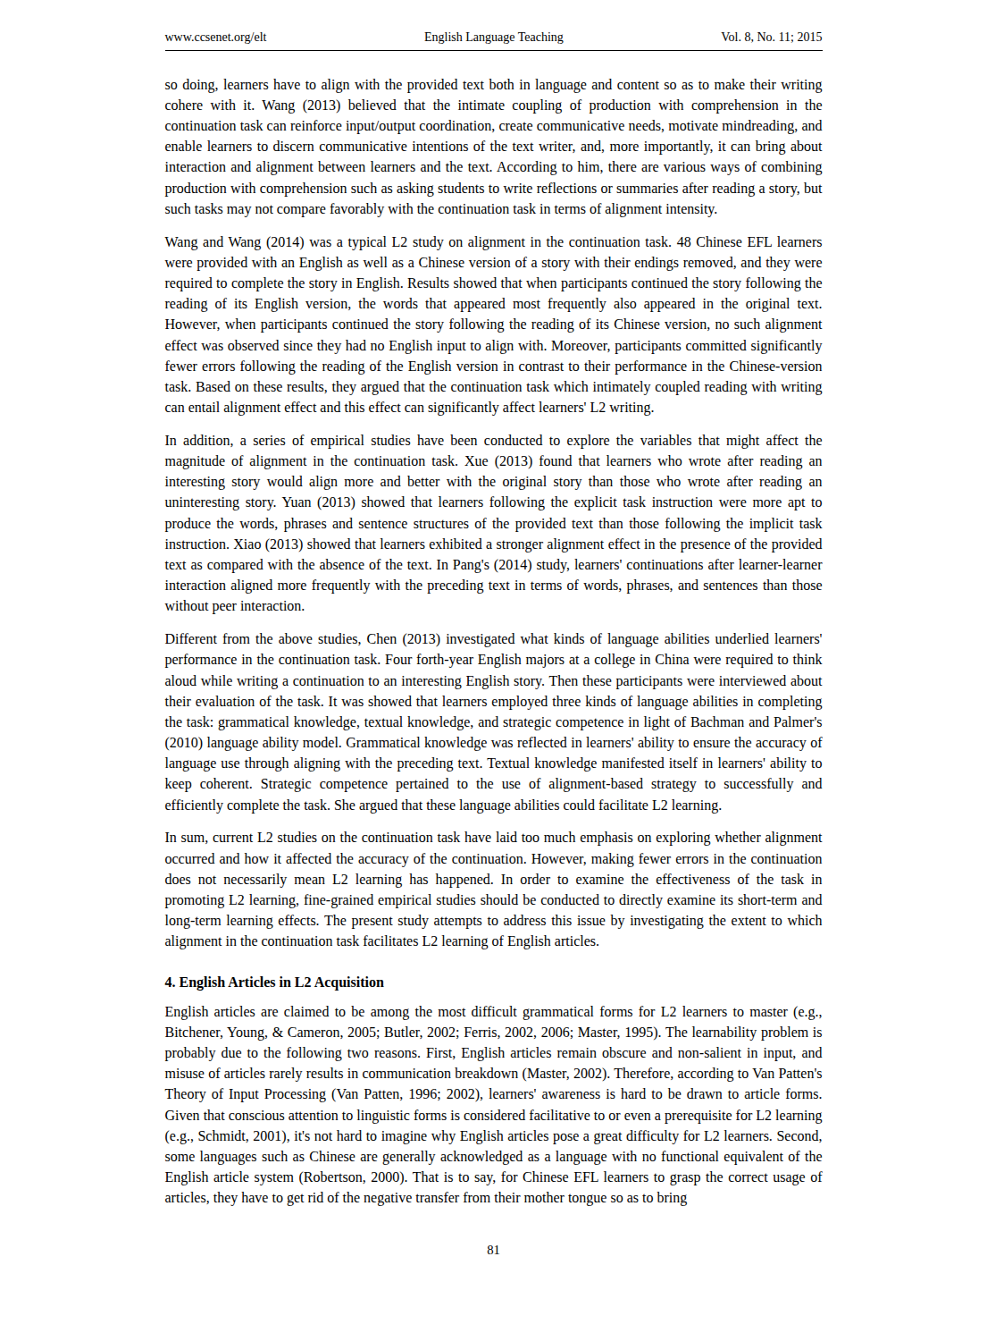www.ccsenet.org/elt English Language Teaching Vol. 8, No. 11; 2015
so doing, learners have to align with the provided text both in language and content so as to make their writing cohere with it. Wang (2013) believed that the intimate coupling of production with comprehension in the continuation task can reinforce input/output coordination, create communicative needs, motivate mindreading, and enable learners to discern communicative intentions of the text writer, and, more importantly, it can bring about interaction and alignment between learners and the text. According to him, there are various ways of combining production with comprehension such as asking students to write reflections or summaries after reading a story, but such tasks may not compare favorably with the continuation task in terms of alignment intensity.
Wang and Wang (2014) was a typical L2 study on alignment in the continuation task. 48 Chinese EFL learners were provided with an English as well as a Chinese version of a story with their endings removed, and they were required to complete the story in English. Results showed that when participants continued the story following the reading of its English version, the words that appeared most frequently also appeared in the original text. However, when participants continued the story following the reading of its Chinese version, no such alignment effect was observed since they had no English input to align with. Moreover, participants committed significantly fewer errors following the reading of the English version in contrast to their performance in the Chinese-version task. Based on these results, they argued that the continuation task which intimately coupled reading with writing can entail alignment effect and this effect can significantly affect learners' L2 writing.
In addition, a series of empirical studies have been conducted to explore the variables that might affect the magnitude of alignment in the continuation task. Xue (2013) found that learners who wrote after reading an interesting story would align more and better with the original story than those who wrote after reading an uninteresting story. Yuan (2013) showed that learners following the explicit task instruction were more apt to produce the words, phrases and sentence structures of the provided text than those following the implicit task instruction. Xiao (2013) showed that learners exhibited a stronger alignment effect in the presence of the provided text as compared with the absence of the text. In Pang's (2014) study, learners' continuations after learner-learner interaction aligned more frequently with the preceding text in terms of words, phrases, and sentences than those without peer interaction.
Different from the above studies, Chen (2013) investigated what kinds of language abilities underlied learners' performance in the continuation task. Four forth-year English majors at a college in China were required to think aloud while writing a continuation to an interesting English story. Then these participants were interviewed about their evaluation of the task. It was showed that learners employed three kinds of language abilities in completing the task: grammatical knowledge, textual knowledge, and strategic competence in light of Bachman and Palmer's (2010) language ability model. Grammatical knowledge was reflected in learners' ability to ensure the accuracy of language use through aligning with the preceding text. Textual knowledge manifested itself in learners' ability to keep coherent. Strategic competence pertained to the use of alignment-based strategy to successfully and efficiently complete the task. She argued that these language abilities could facilitate L2 learning.
In sum, current L2 studies on the continuation task have laid too much emphasis on exploring whether alignment occurred and how it affected the accuracy of the continuation. However, making fewer errors in the continuation does not necessarily mean L2 learning has happened. In order to examine the effectiveness of the task in promoting L2 learning, fine-grained empirical studies should be conducted to directly examine its short-term and long-term learning effects. The present study attempts to address this issue by investigating the extent to which alignment in the continuation task facilitates L2 learning of English articles.
4. English Articles in L2 Acquisition
English articles are claimed to be among the most difficult grammatical forms for L2 learners to master (e.g., Bitchener, Young, & Cameron, 2005; Butler, 2002; Ferris, 2002, 2006; Master, 1995). The learnability problem is probably due to the following two reasons. First, English articles remain obscure and non-salient in input, and misuse of articles rarely results in communication breakdown (Master, 2002). Therefore, according to Van Patten's Theory of Input Processing (Van Patten, 1996; 2002), learners' awareness is hard to be drawn to article forms. Given that conscious attention to linguistic forms is considered facilitative to or even a prerequisite for L2 learning (e.g., Schmidt, 2001), it's not hard to imagine why English articles pose a great difficulty for L2 learners. Second, some languages such as Chinese are generally acknowledged as a language with no functional equivalent of the English article system (Robertson, 2000). That is to say, for Chinese EFL learners to grasp the correct usage of articles, they have to get rid of the negative transfer from their mother tongue so as to bring
81